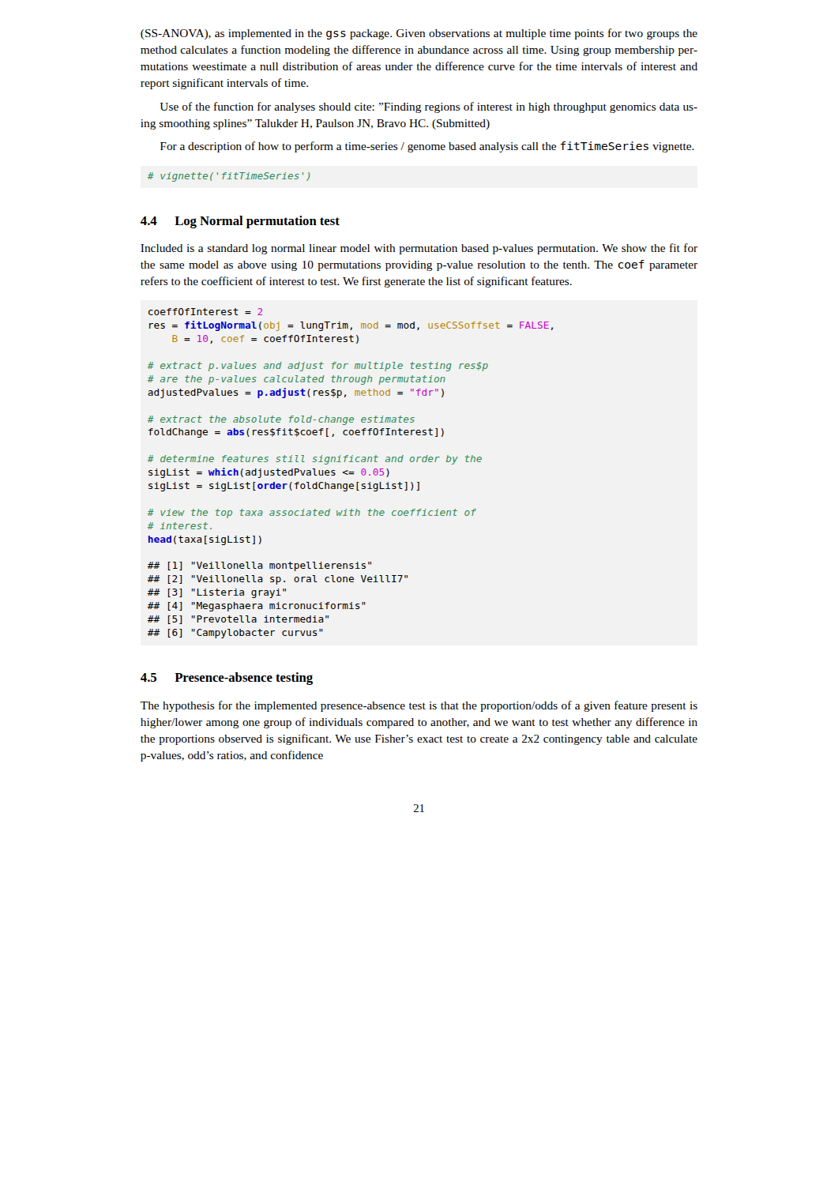(SS-ANOVA), as implemented in the gss package. Given observations at multiple time points for two groups the method calculates a function modeling the difference in abundance across all time. Using group membership permutations weestimate a null distribution of areas under the difference curve for the time intervals of interest and report significant intervals of time.
Use of the function for analyses should cite: ”Finding regions of interest in high throughput genomics data using smoothing splines” Talukder H, Paulson JN, Bravo HC. (Submitted)
For a description of how to perform a time-series / genome based analysis call the fitTimeSeries vignette.
# vignette('fitTimeSeries')
4.4 Log Normal permutation test
Included is a standard log normal linear model with permutation based p-values permutation. We show the fit for the same model as above using 10 permutations providing p-value resolution to the tenth. The coef parameter refers to the coefficient of interest to test. We first generate the list of significant features.
coeffOfInterest = 2
res = fitLogNormal(obj = lungTrim, mod = mod, useCSSoffset = FALSE,
    B = 10, coef = coeffOfInterest)

# extract p.values and adjust for multiple testing res$p
# are the p-values calculated through permutation
adjustedPvalues = p.adjust(res$p, method = "fdr")

# extract the absolute fold-change estimates
foldChange = abs(res$fit$coef[, coeffOfInterest])

# determine features still significant and order by the
sigList = which(adjustedPvalues <= 0.05)
sigList = sigList[order(foldChange[sigList])]

# view the top taxa associated with the coefficient of
# interest.
head(taxa[sigList])

## [1] "Veillonella montpellierensis"
## [2] "Veillonella sp. oral clone VeillI7"
## [3] "Listeria grayi"
## [4] "Megasphaera micronuciformis"
## [5] "Prevotella intermedia"
## [6] "Campylobacter curvus"
4.5 Presence-absence testing
The hypothesis for the implemented presence-absence test is that the proportion/odds of a given feature present is higher/lower among one group of individuals compared to another, and we want to test whether any difference in the proportions observed is significant. We use Fisher’s exact test to create a 2x2 contingency table and calculate p-values, odd’s ratios, and confidence
21